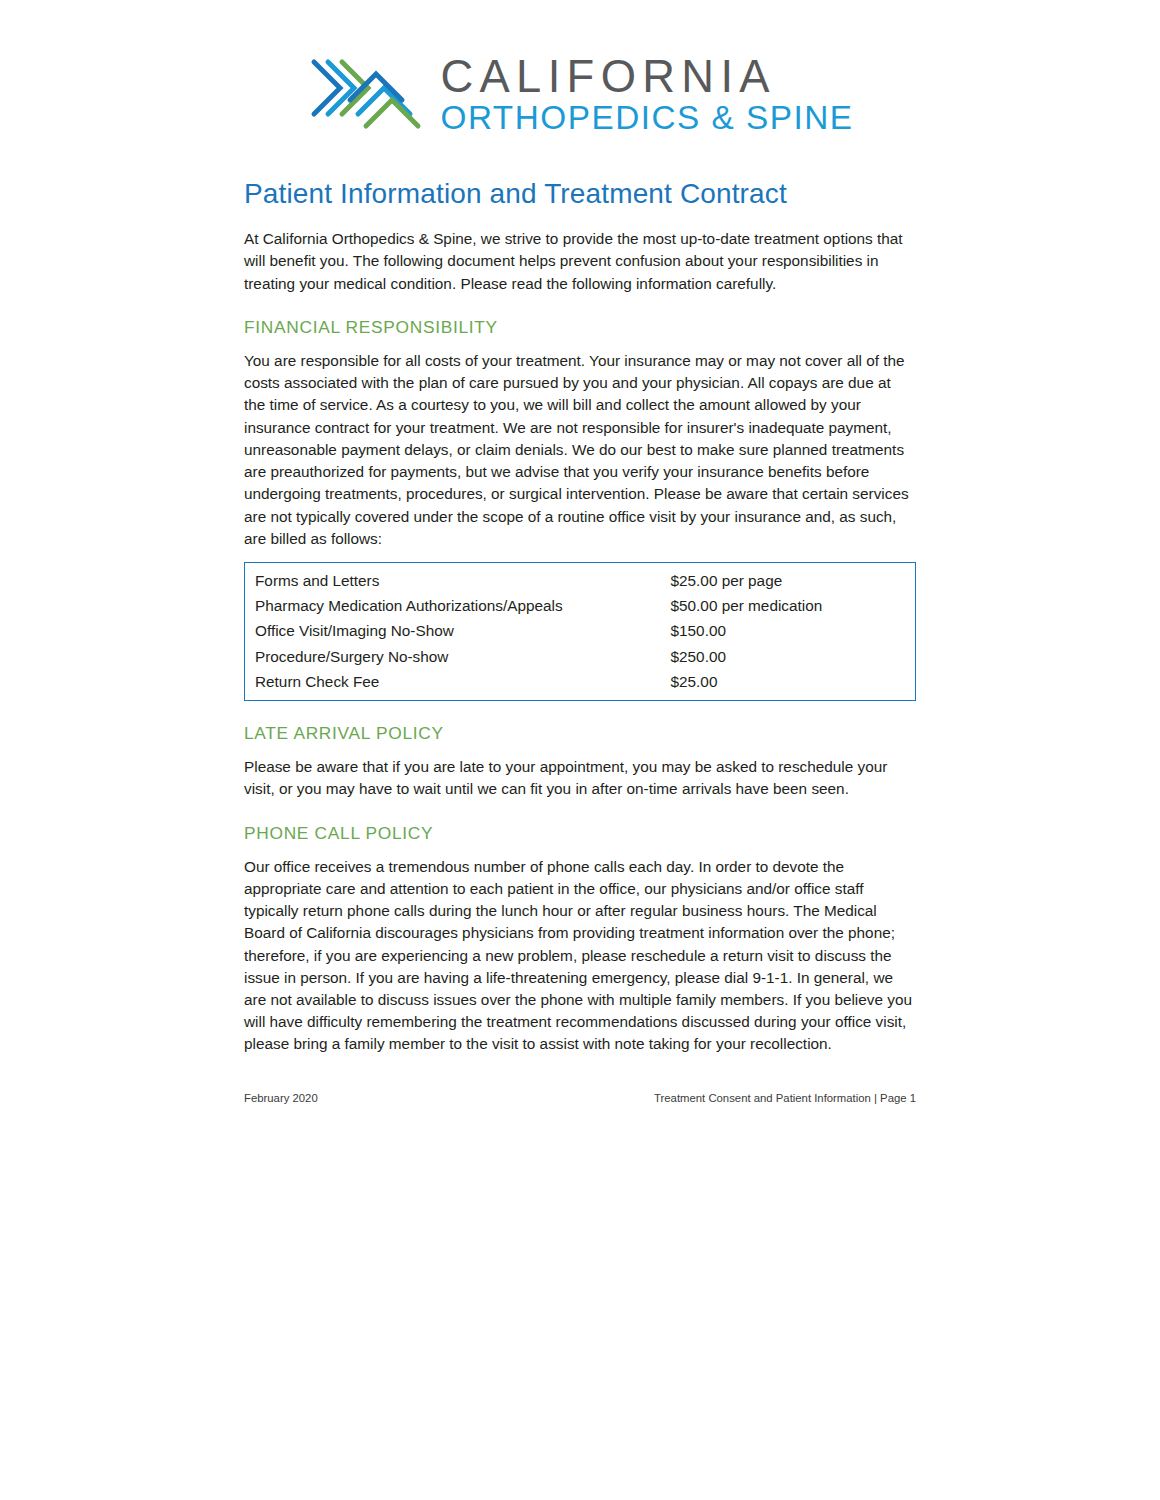CALIFORNIA
ORTHOPEDICS & SPINE
Patient Information and Treatment Contract
At California Orthopedics & Spine, we strive to provide the most up-to-date treatment options that will benefit you. The following document helps prevent confusion about your responsibilities in treating your medical condition. Please read the following information carefully.
Financial Responsibility
You are responsible for all costs of your treatment. Your insurance may or may not cover all of the costs associated with the plan of care pursued by you and your physician. All copays are due at the time of service. As a courtesy to you, we will bill and collect the amount allowed by your insurance contract for your treatment. We are not responsible for insurer's inadequate payment, unreasonable payment delays, or claim denials. We do our best to make sure planned treatments are preauthorized for payments, but we advise that you verify your insurance benefits before undergoing treatments, procedures, or surgical intervention. Please be aware that certain services are not typically covered under the scope of a routine office visit by your insurance and, as such, are billed as follows:
| Forms and Letters | $25.00 per page |
| Pharmacy Medication Authorizations/Appeals | $50.00 per medication |
| Office Visit/Imaging No-Show | $150.00 |
| Procedure/Surgery No-show | $250.00 |
| Return Check Fee | $25.00 |
Late Arrival Policy
Please be aware that if you are late to your appointment, you may be asked to reschedule your visit, or you may have to wait until we can fit you in after on-time arrivals have been seen.
Phone Call Policy
Our office receives a tremendous number of phone calls each day. In order to devote the appropriate care and attention to each patient in the office, our physicians and/or office staff typically return phone calls during the lunch hour or after regular business hours. The Medical Board of California discourages physicians from providing treatment information over the phone; therefore, if you are experiencing a new problem, please reschedule a return visit to discuss the issue in person. If you are having a life-threatening emergency, please dial 9-1-1. In general, we are not available to discuss issues over the phone with multiple family members. If you believe you will have difficulty remembering the treatment recommendations discussed during your office visit, please bring a family member to the visit to assist with note taking for your recollection.
February 2020 Treatment Consent and Patient Information | Page 1